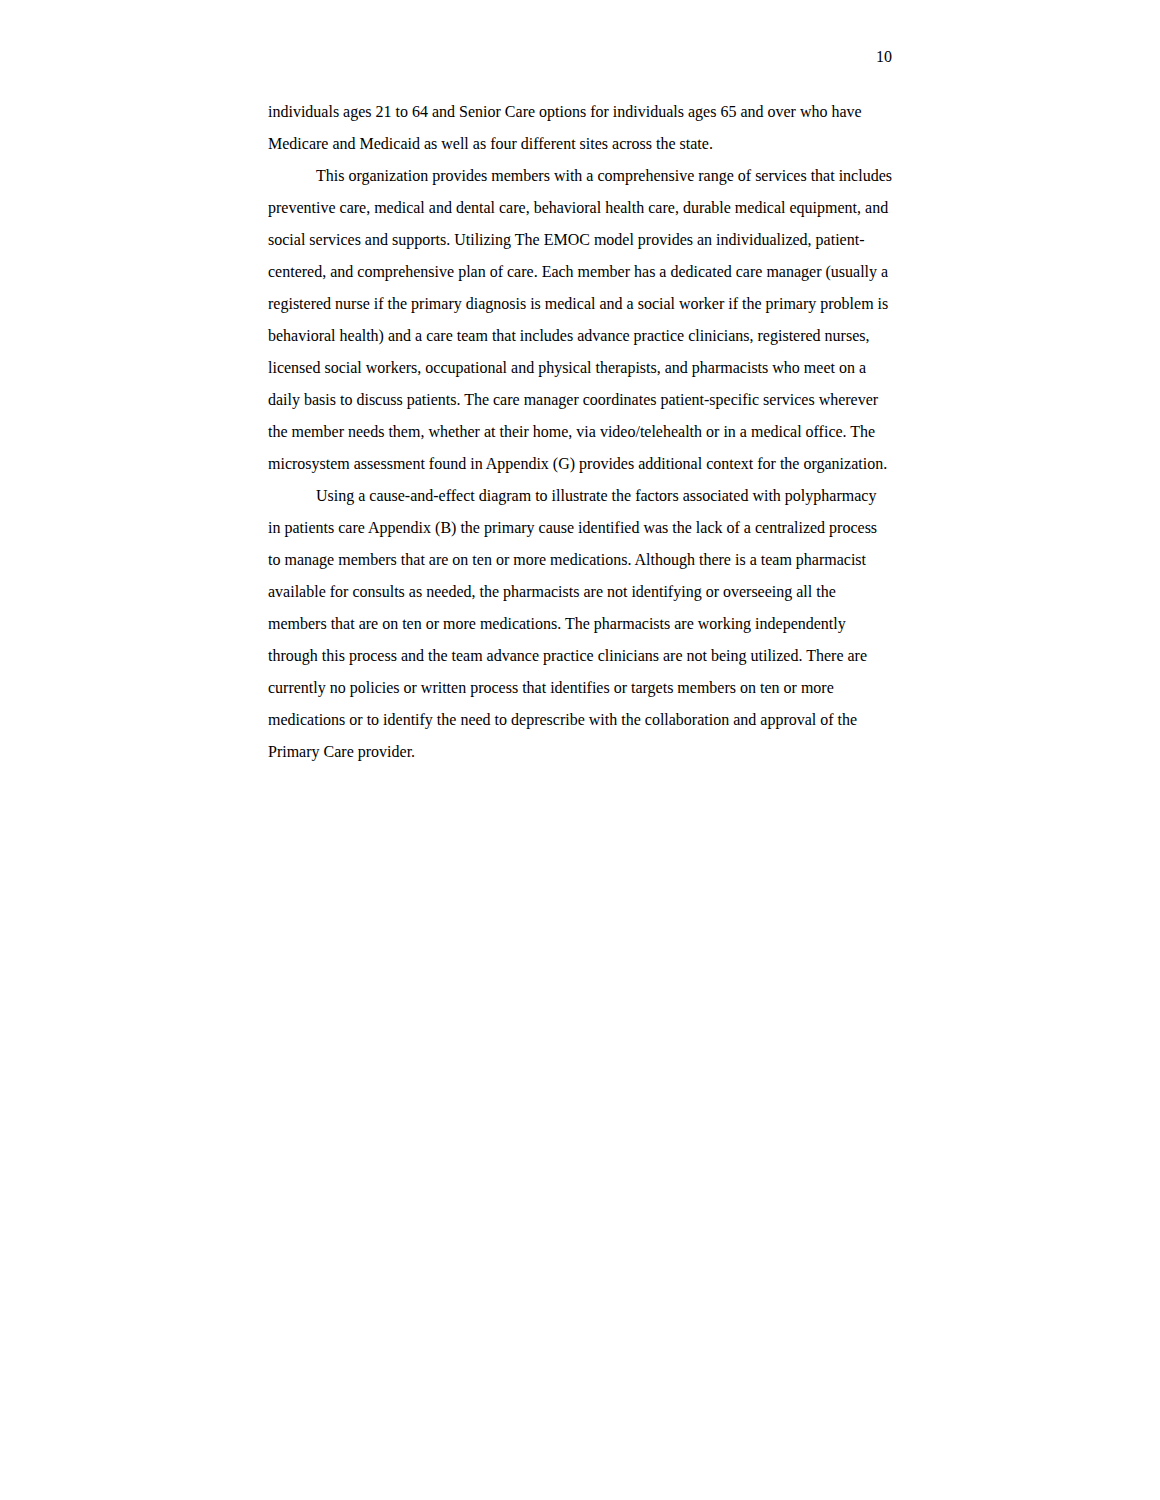10
individuals ages 21 to 64 and Senior Care options for individuals ages 65 and over who have Medicare and Medicaid as well as four different sites across the state.
This organization provides members with a comprehensive range of services that includes preventive care, medical and dental care, behavioral health care, durable medical equipment, and social services and supports. Utilizing The EMOC model provides an individualized, patient-centered, and comprehensive plan of care. Each member has a dedicated care manager (usually a registered nurse if the primary diagnosis is medical and a social worker if the primary problem is behavioral health) and a care team that includes advance practice clinicians, registered nurses, licensed social workers, occupational and physical therapists, and pharmacists who meet on a daily basis to discuss patients. The care manager coordinates patient-specific services wherever the member needs them, whether at their home, via video/telehealth or in a medical office. The microsystem assessment found in Appendix (G) provides additional context for the organization.
Using a cause-and-effect diagram to illustrate the factors associated with polypharmacy in patients care Appendix (B) the primary cause identified was the lack of a centralized process to manage members that are on ten or more medications. Although there is a team pharmacist available for consults as needed, the pharmacists are not identifying or overseeing all the members that are on ten or more medications. The pharmacists are working independently through this process and the team advance practice clinicians are not being utilized. There are currently no policies or written process that identifies or targets members on ten or more medications or to identify the need to deprescribe with the collaboration and approval of the Primary Care provider.